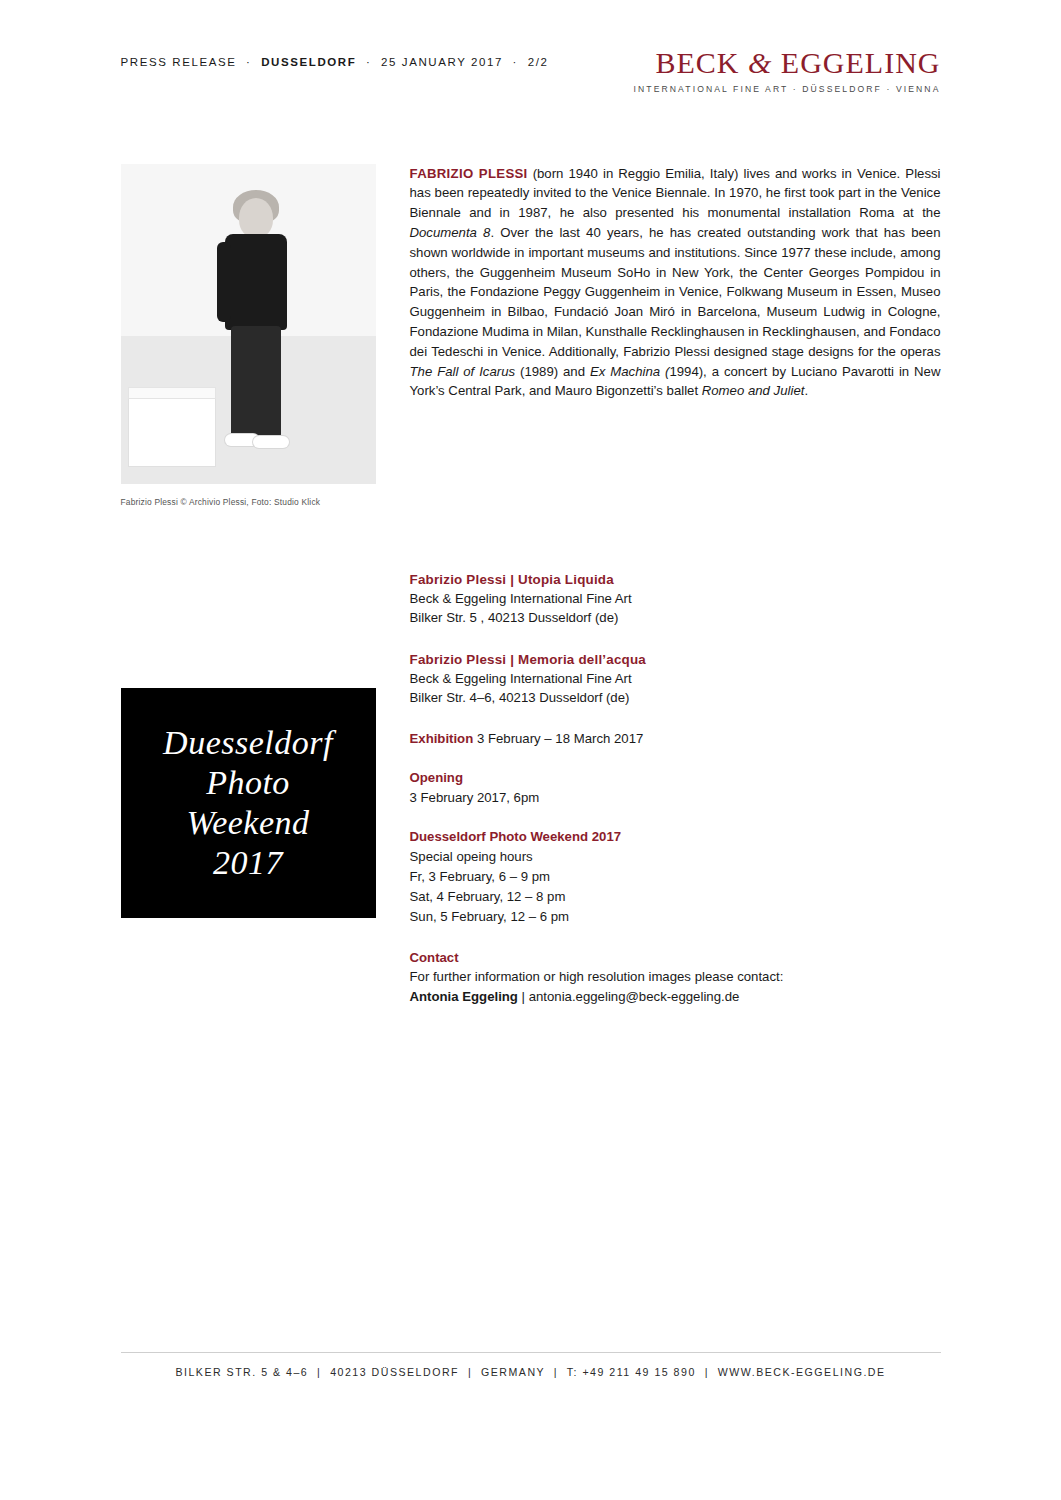PRESS RELEASE · DUSSELDORF · 25 JANUARY 2017 · 2/2
BECK & EGGELING
INTERNATIONAL FINE ART · DÜSSELDORF · VIENNA
Fabrizio Plessi © Archivio Plessi, Foto: Studio Klick
FABRIZIO PLESSI (born 1940 in Reggio Emilia, Italy) lives and works in Venice. Plessi has been repeatedly invited to the Venice Biennale. In 1970, he first took part in the Venice Biennale and in 1987, he also presented his monumental installation Roma at the Documenta 8. Over the last 40 years, he has created outstanding work that has been shown worldwide in important museums and institutions. Since 1977 these include, among others, the Guggenheim Museum SoHo in New York, the Center Georges Pompidou in Paris, the Fondazione Peggy Guggenheim in Venice, Folkwang Museum in Essen, Museo Guggenheim in Bilbao, Fundació Joan Miró in Barcelona, Museum Ludwig in Cologne, Fondazione Mudima in Milan, Kunsthalle Recklinghausen in Recklinghausen, and Fondaco dei Tedeschi in Venice. Additionally, Fabrizio Plessi designed stage designs for the operas The Fall of Icarus (1989) and Ex Machina (1994), a concert by Luciano Pavarotti in New York’s Central Park, and Mauro Bigonzetti’s ballet Romeo and Juliet.
Duesseldorf
Photo
Weekend
2017
Fabrizio Plessi | Utopia Liquida
Beck & Eggeling International Fine Art
Bilker Str. 5 , 40213 Dusseldorf (de)
Fabrizio Plessi | Memoria dell’acqua
Beck & Eggeling International Fine Art
Bilker Str. 4–6, 40213 Dusseldorf (de)
Exhibition 3 February – 18 March 2017
Opening
3 February 2017, 6pm
Duesseldorf Photo Weekend 2017
Special opeing hours
Fr, 3 February, 6 – 9 pm
Sat, 4 February, 12 – 8 pm
Sun, 5 February, 12 – 6 pm
Contact
For further information or high resolution images please contact:
Antonia Eggeling | antonia.eggeling@beck-eggeling.de
BILKER STR. 5 & 4–6 | 40213 DÜSSELDORF | GERMANY | T: +49 211 49 15 890 | WWW.BECK-EGGELING.DE